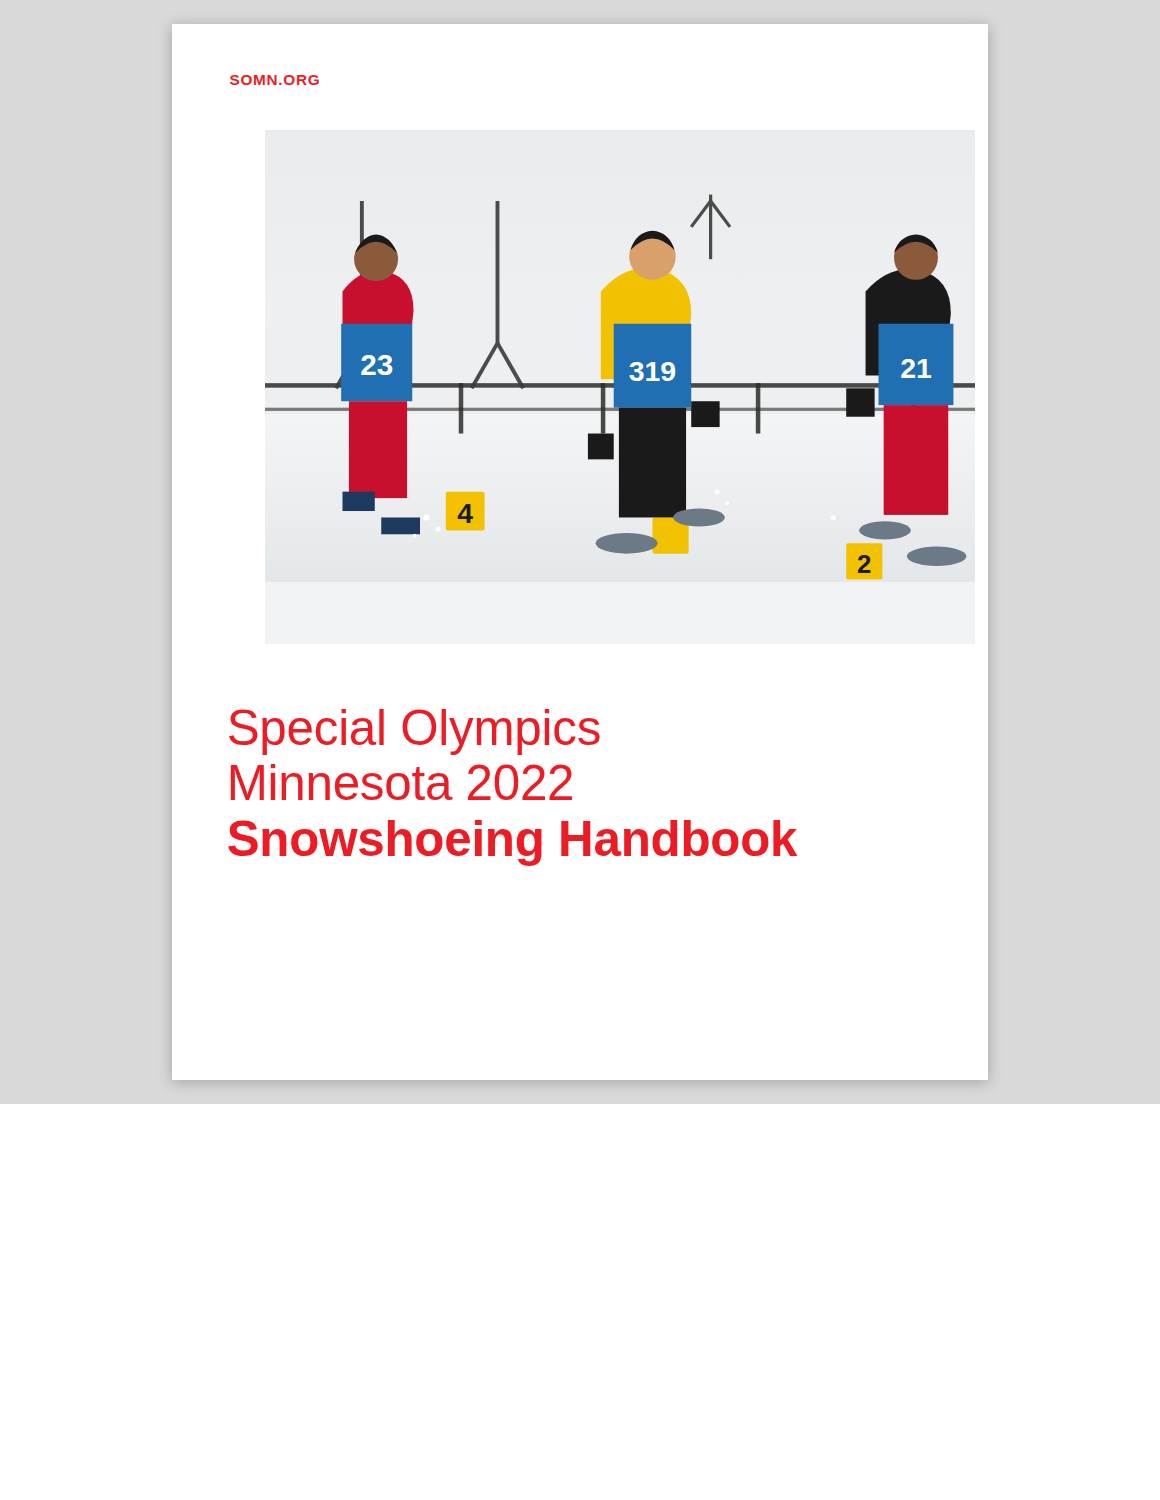SOMN.ORG
4 2 23 319 21
Special Olympics Minnesota 2022 Snowshoeing Handbook